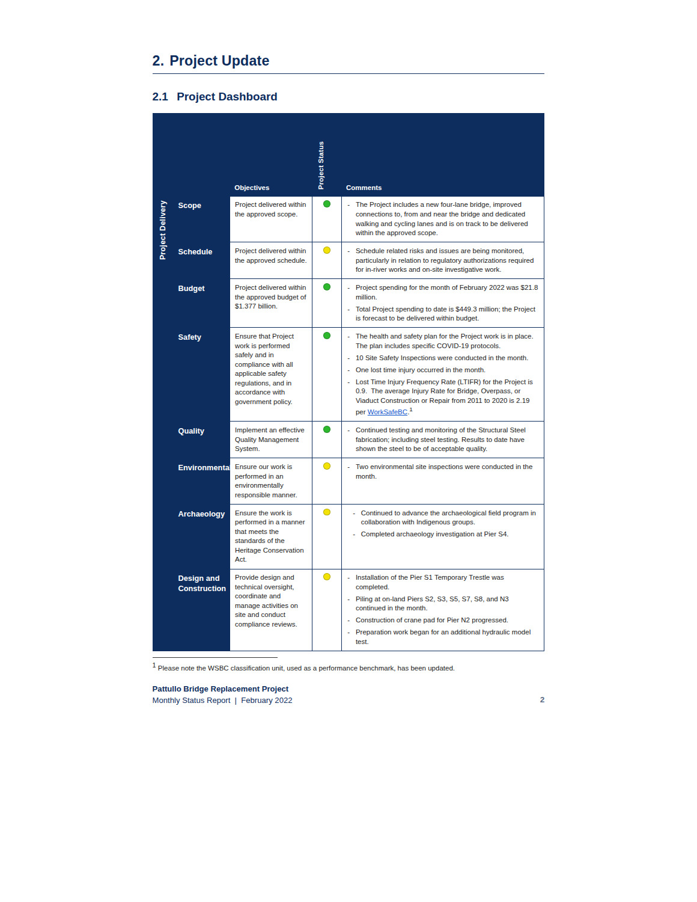2. Project Update
2.1 Project Dashboard
| | | Objectives | Project Status | Comments |
| --- | --- | --- | --- | --- |
| Project Delivery | Scope | Project delivered within the approved scope. | | The Project includes a new four-lane bridge, improved connections to, from and near the bridge and dedicated walking and cycling lanes and is on track to be delivered within the approved scope. |
| Schedule | Project delivered within the approved schedule. | | Schedule related risks and issues are being monitored, particularly in relation to regulatory authorizations required for in-river works and on-site investigative work. |
| Budget | Project delivered within the approved budget of $1.377 billion. | | Project spending for the month of February 2022 was $21.8 million. Total Project spending to date is $449.3 million; the Project is forecast to be delivered within budget. |
| Safety | Ensure that Project work is performed safely and in compliance with all applicable safety regulations, and in accordance with government policy. | | The health and safety plan for the Project work is in place. The plan includes specific COVID-19 protocols. 10 Site Safety Inspections were conducted in the month. One lost time injury occurred in the month. Lost Time Injury Frequency Rate (LTIFR) for the Project is 0.9. The average Injury Rate for Bridge, Overpass, or Viaduct Construction or Repair from 2011 to 2020 is 2.19 per WorkSafeBC . 1 |
| Quality | Implement an effective Quality Management System. | | Continued testing and monitoring of the Structural Steel fabrication; including steel testing. Results to date have shown the steel to be of acceptable quality. |
| Environmental | Ensure our work is performed in an environmentally responsible manner. | | Two environmental site inspections were conducted in the month. |
| Archaeology | Ensure the work is performed in a manner that meets the standards of the Heritage Conservation Act. | | Continued to advance the archaeological field program in collaboration with Indigenous groups. Completed archaeology investigation at Pier S4. |
| Design and Construction | Provide design and technical oversight, coordinate and manage activities on site and conduct compliance reviews. | | Installation of the Pier S1 Temporary Trestle was completed. Piling at on-land Piers S2, S3, S5, S7, S8, and N3 continued in the month. Construction of crane pad for Pier N2 progressed. Preparation work began for an additional hydraulic model test. |
1 Please note the WSBC classification unit, used as a performance benchmark, has been updated.
Pattullo Bridge Replacement Project
Monthly Status Report | February 2022
2